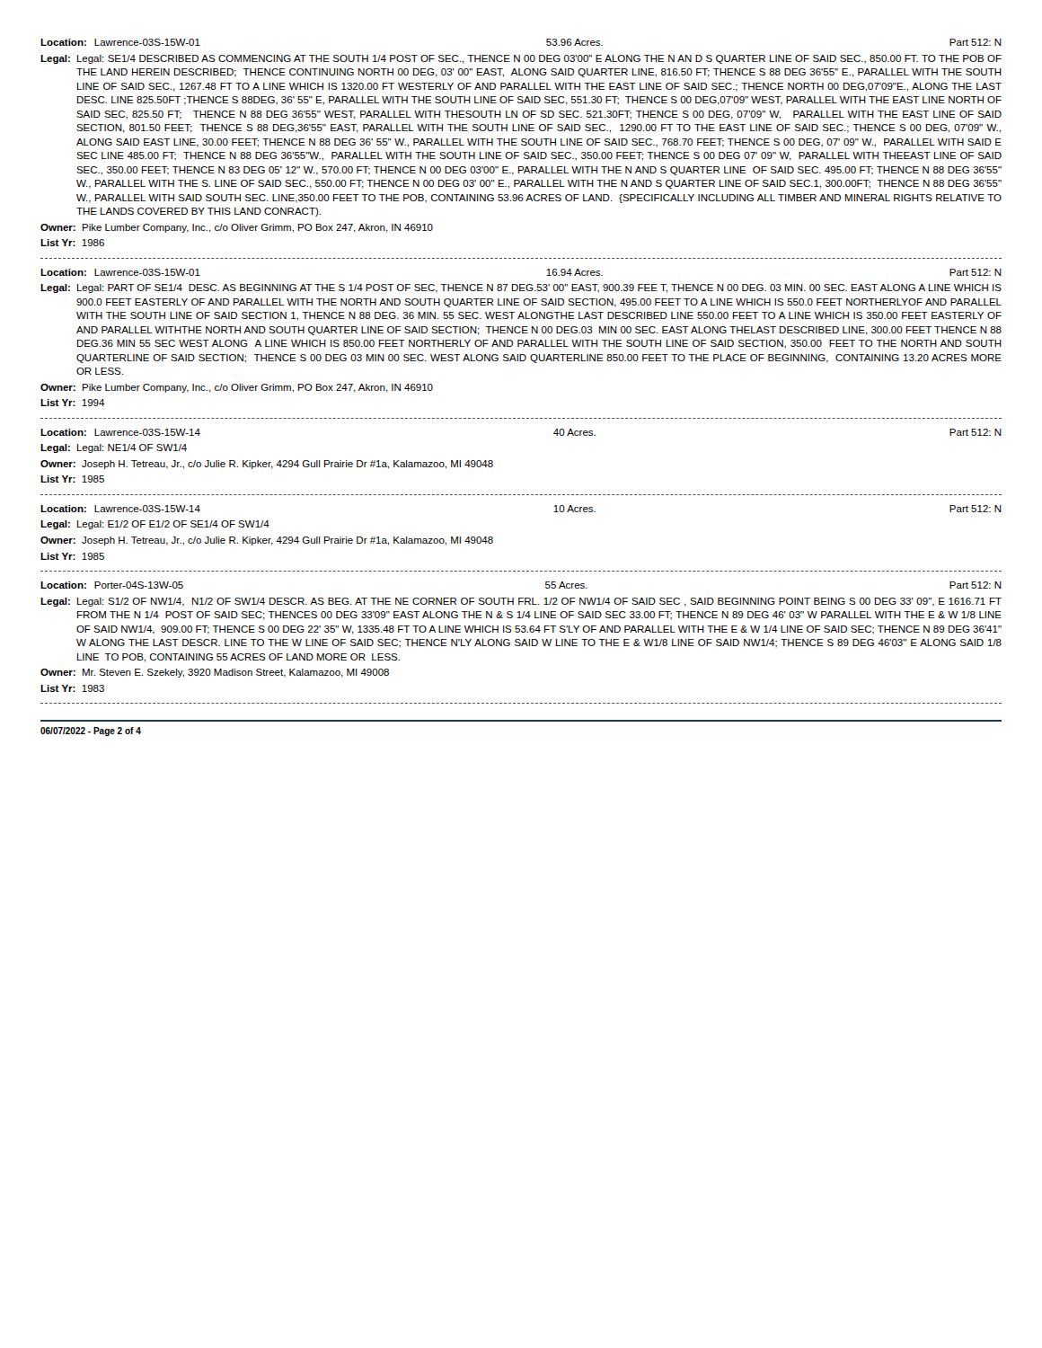Location: Lawrence-03S-15W-01 53.96 Acres. Part 512: N
Legal: Legal: SE1/4 DESCRIBED AS COMMENCING AT THE SOUTH 1/4 POST OF SEC., THENCE N 00 DEG 03'00" E ALONG THE N AN D S QUARTER LINE OF SAID SEC., 850.00 FT. TO THE POB OF THE LAND HEREIN DESCRIBED; THENCE CONTINUING NORTH 00 DEG, 03' 00" EAST, ALONG SAID QUARTER LINE, 816.50 FT; THENCE S 88 DEG 36'55" E., PARALLEL WITH THE SOUTH LINE OF SAID SEC., 1267.48 FT TO A LINE WHICH IS 1320.00 FT WESTERLY OF AND PARALLEL WITH THE EAST LINE OF SAID SEC.; THENCE NORTH 00 DEG,07'09"E., ALONG THE LAST DESC. LINE 825.50FT ;THENCE S 88DEG, 36' 55" E, PARALLEL WITH THE SOUTH LINE OF SAID SEC, 551.30 FT; THENCE S 00 DEG,07'09" WEST, PARALLEL WITH THE EAST LINE NORTH OF SAID SEC, 825.50 FT; THENCE N 88 DEG 36'55" WEST, PARALLEL WITH THESOUTH LN OF SD SEC. 521.30FT; THENCE S 00 DEG, 07'09" W, PARALLEL WITH THE EAST LINE OF SAID SECTION, 801.50 FEET; THENCE S 88 DEG,36'55" EAST, PARALLEL WITH THE SOUTH LINE OF SAID SEC., 1290.00 FT TO THE EAST LINE OF SAID SEC.; THENCE S 00 DEG, 07'09" W., ALONG SAID EAST LINE, 30.00 FEET; THENCE N 88 DEG 36' 55" W., PARALLEL WITH THE SOUTH LINE OF SAID SEC., 768.70 FEET; THENCE S 00 DEG, 07' 09" W., PARALLEL WITH SAID E SEC LINE 485.00 FT; THENCE N 88 DEG 36'55"W., PARALLEL WITH THE SOUTH LINE OF SAID SEC., 350.00 FEET; THENCE S 00 DEG 07' 09" W, PARALLEL WITH THEEAST LINE OF SAID SEC., 350.00 FEET; THENCE N 83 DEG 05' 12" W., 570.00 FT; THENCE N 00 DEG 03'00" E., PARALLEL WITH THE N AND S QUARTER LINE OF SAID SEC. 495.00 FT; THENCE N 88 DEG 36'55" W., PARALLEL WITH THE S. LINE OF SAID SEC., 550.00 FT; THENCE N 00 DEG 03' 00" E., PARALLEL WITH THE N AND S QUARTER LINE OF SAID SEC.1, 300.00FT; THENCE N 88 DEG 36'55" W., PARALLEL WITH SAID SOUTH SEC. LINE,350.00 FEET TO THE POB, CONTAINING 53.96 ACRES OF LAND. {SPECIFICALLY INCLUDING ALL TIMBER AND MINERAL RIGHTS RELATIVE TO THE LANDS COVERED BY THIS LAND CONRACT).
Owner: Pike Lumber Company, Inc., c/o Oliver Grimm, PO Box 247, Akron, IN 46910
List Yr: 1986
Location: Lawrence-03S-15W-01 16.94 Acres. Part 512: N
Legal: Legal: PART OF SE1/4 DESC. AS BEGINNING AT THE S 1/4 POST OF SEC, THENCE N 87 DEG.53' 00" EAST, 900.39 FEE T, THENCE N 00 DEG. 03 MIN. 00 SEC. EAST ALONG A LINE WHICH IS 900.0 FEET EASTERLY OF AND PARALLEL WITH THE NORTH AND SOUTH QUARTER LINE OF SAID SECTION, 495.00 FEET TO A LINE WHICH IS 550.0 FEET NORTHERLYOF AND PARALLEL WITH THE SOUTH LINE OF SAID SECTION 1, THENCE N 88 DEG. 36 MIN. 55 SEC. WEST ALONGTHE LAST DESCRIBED LINE 550.00 FEET TO A LINE WHICH IS 350.00 FEET EASTERLY OF AND PARALLEL WITHTHE NORTH AND SOUTH QUARTER LINE OF SAID SECTION; THENCE N 00 DEG.03 MIN 00 SEC. EAST ALONG THELAST DESCRIBED LINE, 300.00 FEET THENCE N 88 DEG.36 MIN 55 SEC WEST ALONG A LINE WHICH IS 850.00 FEET NORTHERLY OF AND PARALLEL WITH THE SOUTH LINE OF SAID SECTION, 350.00 FEET TO THE NORTH AND SOUTH QUARTERLINE OF SAID SECTION; THENCE S 00 DEG 03 MIN 00 SEC. WEST ALONG SAID QUARTERLINE 850.00 FEET TO THE PLACE OF BEGINNING, CONTAINING 13.20 ACRES MORE OR LESS.
Owner: Pike Lumber Company, Inc., c/o Oliver Grimm, PO Box 247, Akron, IN 46910
List Yr: 1994
Location: Lawrence-03S-15W-14 40 Acres. Part 512: N
Legal: Legal: NE1/4 OF SW1/4
Owner: Joseph H. Tetreau, Jr., c/o Julie R. Kipker, 4294 Gull Prairie Dr #1a, Kalamazoo, MI 49048
List Yr: 1985
Location: Lawrence-03S-15W-14 10 Acres. Part 512: N
Legal: Legal: E1/2 OF E1/2 OF SE1/4 OF SW1/4
Owner: Joseph H. Tetreau, Jr., c/o Julie R. Kipker, 4294 Gull Prairie Dr #1a, Kalamazoo, MI 49048
List Yr: 1985
Location: Porter-04S-13W-05 55 Acres. Part 512: N
Legal: Legal: S1/2 OF NW1/4, N1/2 OF SW1/4 DESCR. AS BEG. AT THE NE CORNER OF SOUTH FRL. 1/2 OF NW1/4 OF SAID SEC , SAID BEGINNING POINT BEING S 00 DEG 33' 09", E 1616.71 FT FROM THE N 1/4 POST OF SAID SEC; THENCES 00 DEG 33'09" EAST ALONG THE N & S 1/4 LINE OF SAID SEC 33.00 FT; THENCE N 89 DEG 46' 03" W PARALLEL WITH THE E & W 1/8 LINE OF SAID NW1/4, 909.00 FT; THENCE S 00 DEG 22' 35" W, 1335.48 FT TO A LINE WHICH IS 53.64 FT S'LY OF AND PARALLEL WITH THE E & W 1/4 LINE OF SAID SEC; THENCE N 89 DEG 36'41" W ALONG THE LAST DESCR. LINE TO THE W LINE OF SAID SEC; THENCE N'LY ALONG SAID W LINE TO THE E & W1/8 LINE OF SAID NW1/4; THENCE S 89 DEG 46'03" E ALONG SAID 1/8 LINE TO POB, CONTAINING 55 ACRES OF LAND MORE OR LESS.
Owner: Mr. Steven E. Szekely, 3920 Madison Street, Kalamazoo, MI 49008
List Yr: 1983
06/07/2022 - Page 2 of 4